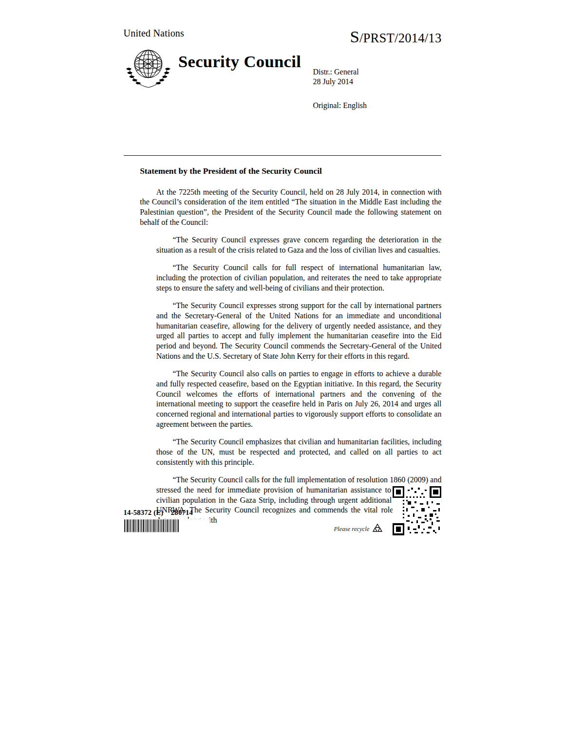United Nations
Security Council
S/PRST/2014/13
Distr.: General
28 July 2014
Original: English
Statement by the President of the Security Council
At the 7225th meeting of the Security Council, held on 28 July 2014, in connection with the Council’s consideration of the item entitled “The situation in the Middle East including the Palestinian question”, the President of the Security Council made the following statement on behalf of the Council:
“The Security Council expresses grave concern regarding the deterioration in the situation as a result of the crisis related to Gaza and the loss of civilian lives and casualties.
“The Security Council calls for full respect of international humanitarian law, including the protection of civilian population, and reiterates the need to take appropriate steps to ensure the safety and well-being of civilians and their protection.
“The Security Council expresses strong support for the call by international partners and the Secretary-General of the United Nations for an immediate and unconditional humanitarian ceasefire, allowing for the delivery of urgently needed assistance, and they urged all parties to accept and fully implement the humanitarian ceasefire into the Eid period and beyond. The Security Council commends the Secretary-General of the United Nations and the U.S. Secretary of State John Kerry for their efforts in this regard.
“The Security Council also calls on parties to engage in efforts to achieve a durable and fully respected ceasefire, based on the Egyptian initiative. In this regard, the Security Council welcomes the efforts of international partners and the convening of the international meeting to support the ceasefire held in Paris on July 26, 2014 and urges all concerned regional and international parties to vigorously support efforts to consolidate an agreement between the parties.
“The Security Council emphasizes that civilian and humanitarian facilities, including those of the UN, must be respected and protected, and called on all parties to act consistently with this principle.
“The Security Council calls for the full implementation of resolution 1860 (2009) and stressed the need for immediate provision of humanitarian assistance to the Palestinian civilian population in the Gaza Strip, including through urgent additional contribution to UNRWA. The Security Council recognizes and commends the vital role played by the Agency, along with
14-58372 (E) 280714
Please recycle